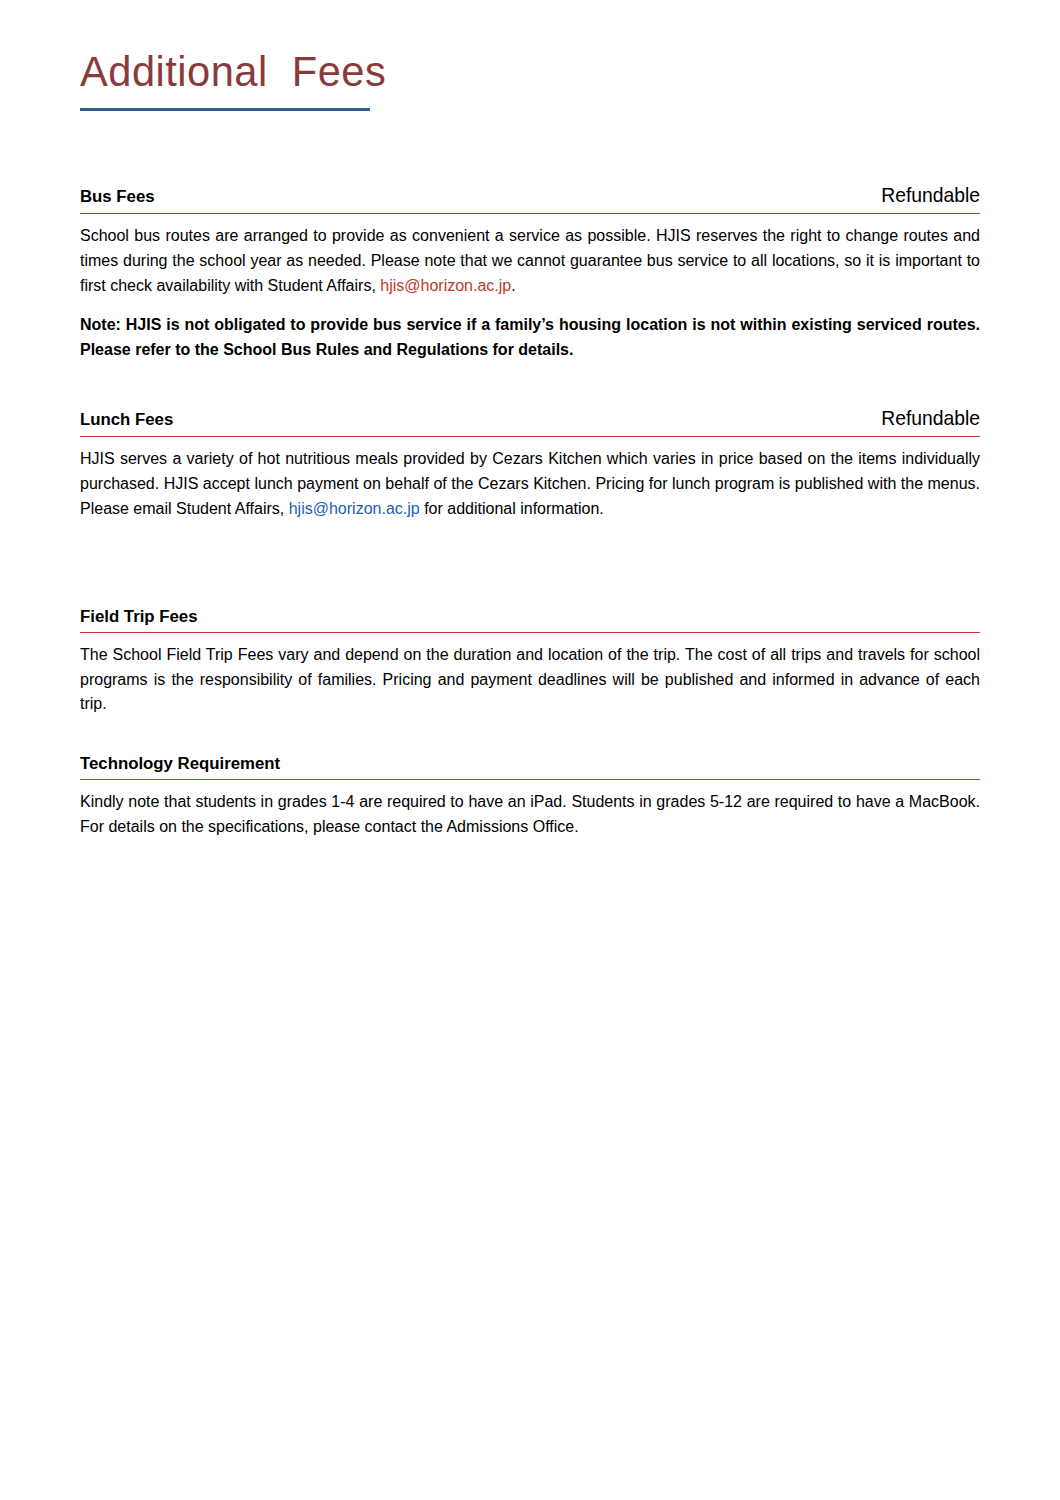Additional Fees
Bus Fees Refundable
School bus routes are arranged to provide as convenient a service as possible. HJIS reserves the right to change routes and times during the school year as needed. Please note that we cannot guarantee bus service to all locations, so it is important to first check availability with Student Affairs, hjis@horizon.ac.jp.
Note: HJIS is not obligated to provide bus service if a family’s housing location is not within existing serviced routes. Please refer to the School Bus Rules and Regulations for details.
Lunch Fees Refundable
HJIS serves a variety of hot nutritious meals provided by Cezars Kitchen which varies in price based on the items individually purchased. HJIS accept lunch payment on behalf of the Cezars Kitchen. Pricing for lunch program is published with the menus. Please email Student Affairs, hjis@horizon.ac.jp for additional information.
Field Trip Fees
The School Field Trip Fees vary and depend on the duration and location of the trip. The cost of all trips and travels for school programs is the responsibility of families. Pricing and payment deadlines will be published and informed in advance of each trip.
Technology Requirement
Kindly note that students in grades 1-4 are required to have an iPad. Students in grades 5-12 are required to have a MacBook. For details on the specifications, please contact the Admissions Office.